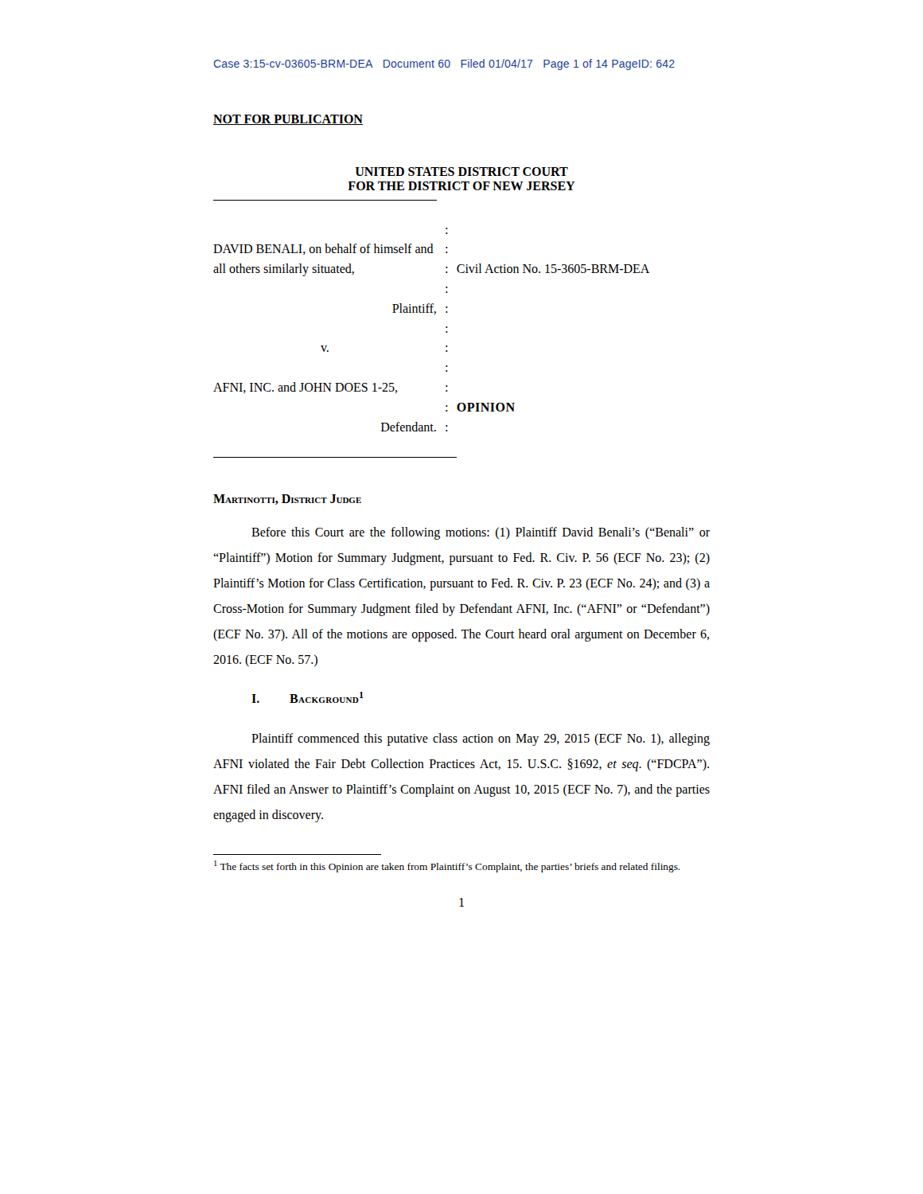Case 3:15-cv-03605-BRM-DEA Document 60 Filed 01/04/17 Page 1 of 14 PageID: 642
NOT FOR PUBLICATION
UNITED STATES DISTRICT COURT
FOR THE DISTRICT OF NEW JERSEY
| | : | |
| DAVID BENALI, on behalf of himself and all others similarly situated, | : : | Civil Action No. 15-3605-BRM-DEA |
| | : | |
| Plaintiff, | : | |
| | : | |
| v. | : | |
| | : | |
| AFNI, INC. and JOHN DOES 1-25, | : | |
| | : | OPINION |
| Defendant. | : | |
| | : | |
Martinotti, District Judge
Before this Court are the following motions: (1) Plaintiff David Benali’s (“Benali” or “Plaintiff”) Motion for Summary Judgment, pursuant to Fed. R. Civ. P. 56 (ECF No. 23); (2) Plaintiff’s Motion for Class Certification, pursuant to Fed. R. Civ. P. 23 (ECF No. 24); and (3) a Cross-Motion for Summary Judgment filed by Defendant AFNI, Inc. (“AFNI” or “Defendant”) (ECF No. 37). All of the motions are opposed. The Court heard oral argument on December 6, 2016. (ECF No. 57.)
I. Background1
Plaintiff commenced this putative class action on May 29, 2015 (ECF No. 1), alleging AFNI violated the Fair Debt Collection Practices Act, 15. U.S.C. §1692, et seq. (“FDCPA”). AFNI filed an Answer to Plaintiff’s Complaint on August 10, 2015 (ECF No. 7), and the parties engaged in discovery.
1 The facts set forth in this Opinion are taken from Plaintiff’s Complaint, the parties’ briefs and related filings.
1